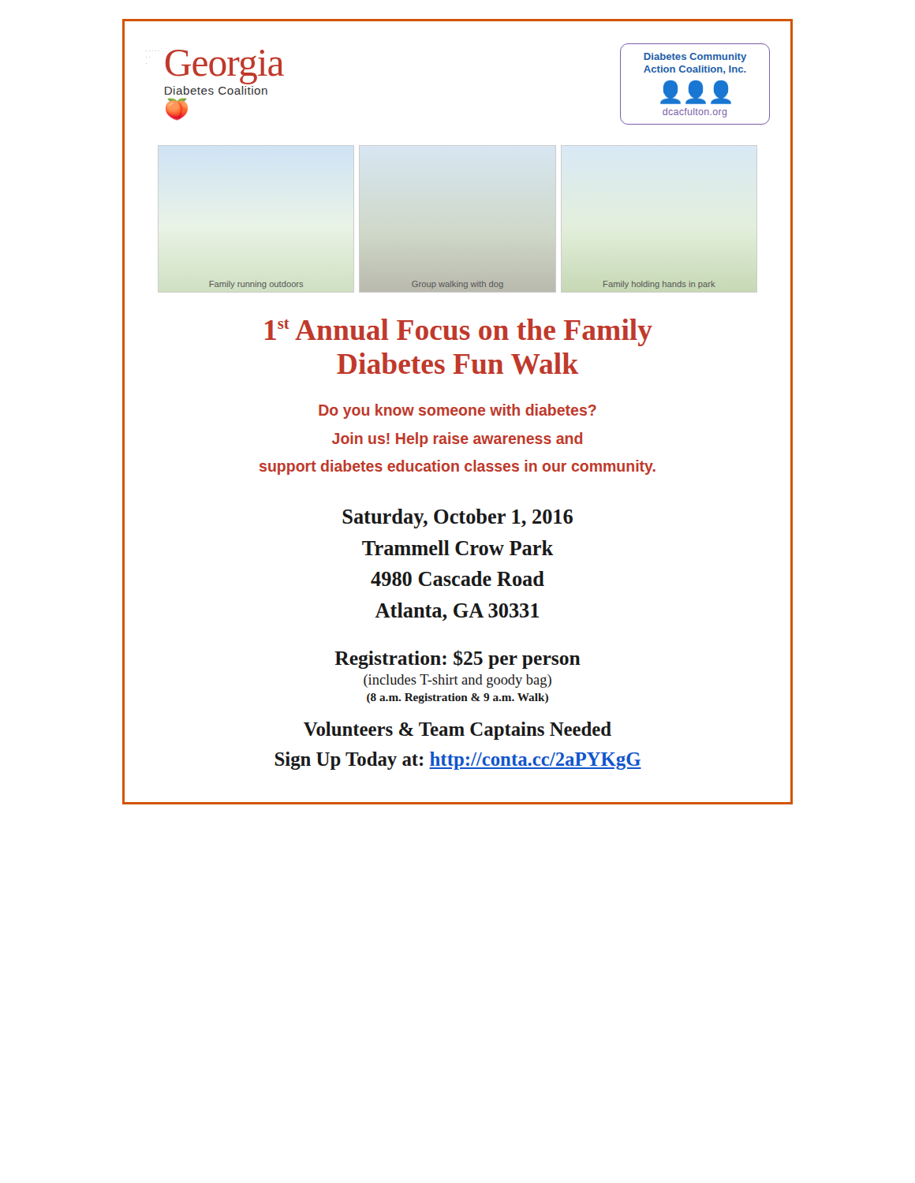·····
··
·
Georgia Diabetes Coalition 🍑
Diabetes Community
Action Coalition, Inc.
👤👤👤
dcacfulton.org
Family running outdoors
Group walking with dog
Family holding hands in park
1st Annual Focus on the Family
Diabetes Fun Walk
Do you know someone with diabetes?
Join us! Help raise awareness and
support diabetes education classes in our community.
Saturday, October 1, 2016
Trammell Crow Park
4980 Cascade Road
Atlanta, GA 30331
Registration: $25 per person
(includes T-shirt and goody bag)
(8 a.m. Registration & 9 a.m. Walk)
Volunteers & Team Captains Needed
Sign Up Today at: http://conta.cc/2aPYKgG